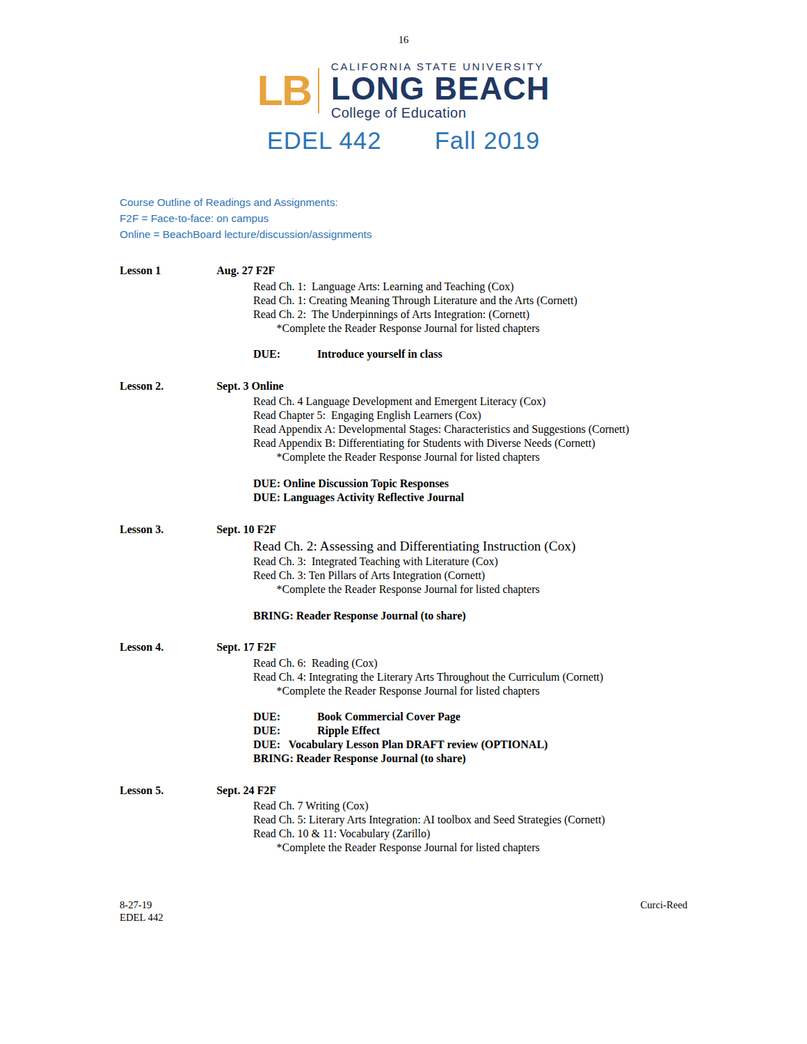16
LB
CALIFORNIA STATE UNIVERSITY
LONG BEACH
College of Education
EDEL 442 Fall 2019
Course Outline of Readings and Assignments:
F2F = Face-to-face: on campus
Online = BeachBoard lecture/discussion/assignments
| Lesson 1 | Aug. 27 F2F Read Ch. 1: Language Arts: Learning and Teaching (Cox) Read Ch. 1: Creating Meaning Through Literature and the Arts (Cornett) Read Ch. 2: The Underpinnings of Arts Integration: (Cornett) *Complete the Reader Response Journal for listed chapters DUE: Introduce yourself in class |
| Lesson 2. | Sept. 3 Online Read Ch. 4 Language Development and Emergent Literacy (Cox) Read Chapter 5: Engaging English Learners (Cox) Read Appendix A: Developmental Stages: Characteristics and Suggestions (Cornett) Read Appendix B: Differentiating for Students with Diverse Needs (Cornett) *Complete the Reader Response Journal for listed chapters DUE: Online Discussion Topic Responses DUE: Languages Activity Reflective Journal |
| Lesson 3. | Sept. 10 F2F Read Ch. 2: Assessing and Differentiating Instruction (Cox) Read Ch. 3: Integrated Teaching with Literature (Cox) Reed Ch. 3: Ten Pillars of Arts Integration (Cornett) *Complete the Reader Response Journal for listed chapters BRING: Reader Response Journal (to share) |
| Lesson 4. | Sept. 17 F2F Read Ch. 6: Reading (Cox) Read Ch. 4: Integrating the Literary Arts Throughout the Curriculum (Cornett) *Complete the Reader Response Journal for listed chapters DUE: Book Commercial Cover Page DUE: Ripple Effect DUE: Vocabulary Lesson Plan DRAFT review (OPTIONAL) BRING: Reader Response Journal (to share) |
| Lesson 5. | Sept. 24 F2F Read Ch. 7 Writing (Cox) Read Ch. 5: Literary Arts Integration: AI toolbox and Seed Strategies (Cornett) Read Ch. 10 & 11: Vocabulary (Zarillo) *Complete the Reader Response Journal for listed chapters |
8-27-19
EDEL 442
Curci-Reed